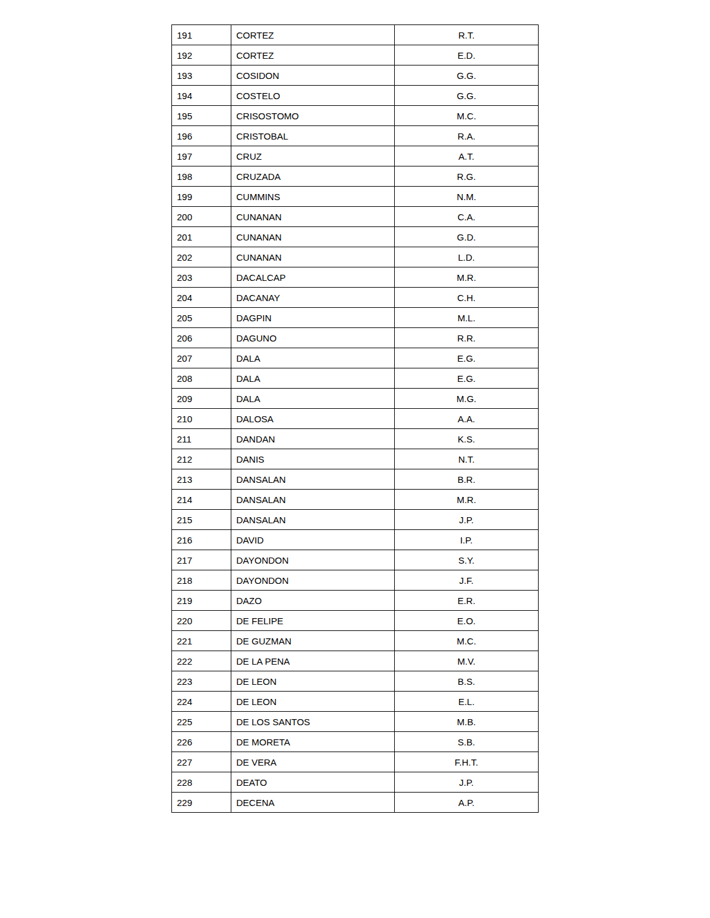| 191 | CORTEZ | R.T. |
| 192 | CORTEZ | E.D. |
| 193 | COSIDON | G.G. |
| 194 | COSTELO | G.G. |
| 195 | CRISOSTOMO | M.C. |
| 196 | CRISTOBAL | R.A. |
| 197 | CRUZ | A.T. |
| 198 | CRUZADA | R.G. |
| 199 | CUMMINS | N.M. |
| 200 | CUNANAN | C.A. |
| 201 | CUNANAN | G.D. |
| 202 | CUNANAN | L.D. |
| 203 | DACALCAP | M.R. |
| 204 | DACANAY | C.H. |
| 205 | DAGPIN | M.L. |
| 206 | DAGUNO | R.R. |
| 207 | DALA | E.G. |
| 208 | DALA | E.G. |
| 209 | DALA | M.G. |
| 210 | DALOSA | A.A. |
| 211 | DANDAN | K.S. |
| 212 | DANIS | N.T. |
| 213 | DANSALAN | B.R. |
| 214 | DANSALAN | M.R. |
| 215 | DANSALAN | J.P. |
| 216 | DAVID | I.P. |
| 217 | DAYONDON | S.Y. |
| 218 | DAYONDON | J.F. |
| 219 | DAZO | E.R. |
| 220 | DE FELIPE | E.O. |
| 221 | DE GUZMAN | M.C. |
| 222 | DE LA PENA | M.V. |
| 223 | DE LEON | B.S. |
| 224 | DE LEON | E.L. |
| 225 | DE LOS SANTOS | M.B. |
| 226 | DE MORETA | S.B. |
| 227 | DE VERA | F.H.T. |
| 228 | DEATO | J.P. |
| 229 | DECENA | A.P. |